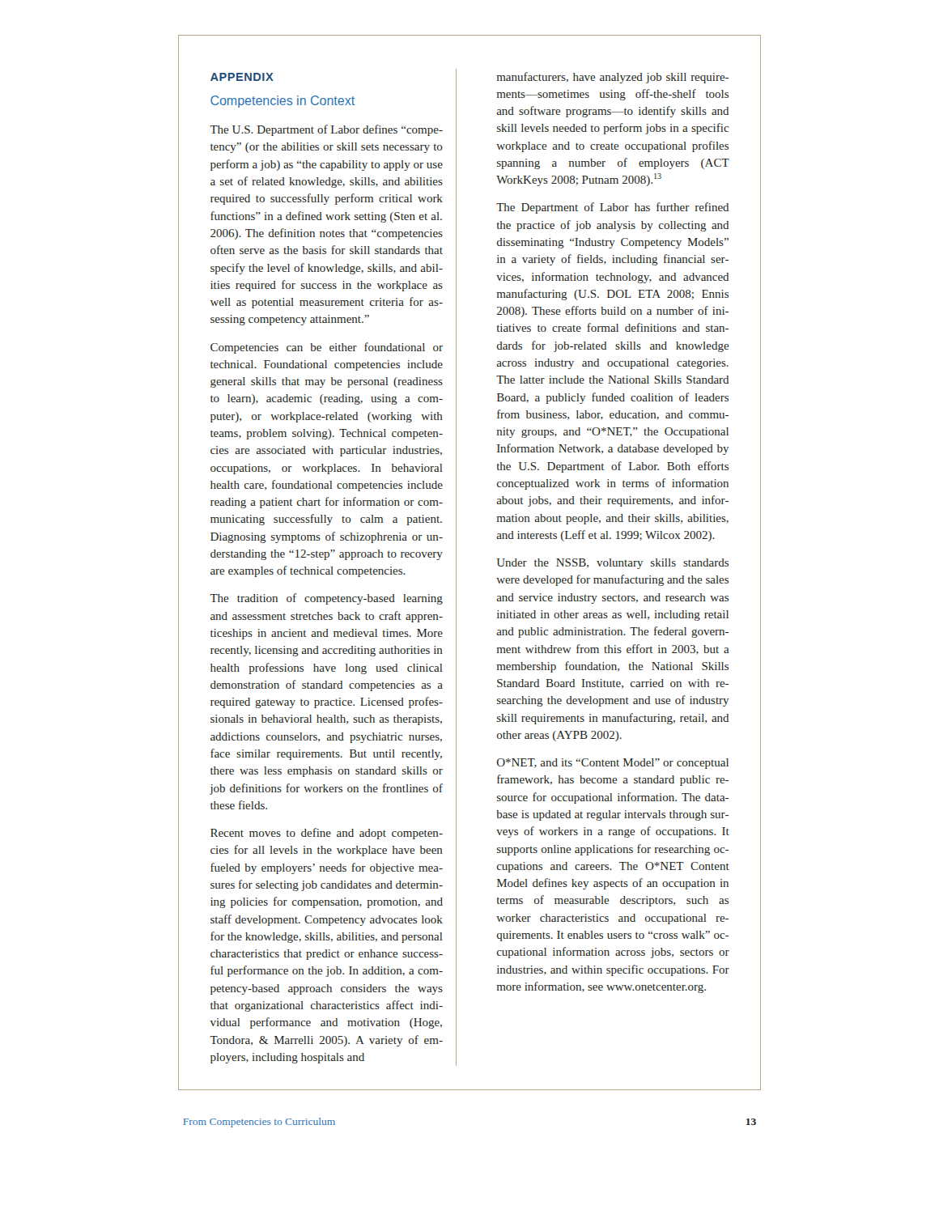APPENDIX
Competencies in Context
The U.S. Department of Labor defines “competency” (or the abilities or skill sets necessary to perform a job) as “the capability to apply or use a set of related knowledge, skills, and abilities required to successfully perform critical work functions” in a defined work setting (Sten et al. 2006). The definition notes that “competencies often serve as the basis for skill standards that specify the level of knowledge, skills, and abilities required for success in the workplace as well as potential measurement criteria for assessing competency attainment.”
Competencies can be either foundational or technical. Foundational competencies include general skills that may be personal (readiness to learn), academic (reading, using a computer), or workplace-related (working with teams, problem solving). Technical competencies are associated with particular industries, occupations, or workplaces. In behavioral health care, foundational competencies include reading a patient chart for information or communicating successfully to calm a patient. Diagnosing symptoms of schizophrenia or understanding the “12-step” approach to recovery are examples of technical competencies.
The tradition of competency-based learning and assessment stretches back to craft apprenticeships in ancient and medieval times. More recently, licensing and accrediting authorities in health professions have long used clinical demonstration of standard competencies as a required gateway to practice. Licensed professionals in behavioral health, such as therapists, addictions counselors, and psychiatric nurses, face similar requirements. But until recently, there was less emphasis on standard skills or job definitions for workers on the frontlines of these fields.
Recent moves to define and adopt competencies for all levels in the workplace have been fueled by employers’ needs for objective measures for selecting job candidates and determining policies for compensation, promotion, and staff development. Competency advocates look for the knowledge, skills, abilities, and personal characteristics that predict or enhance successful performance on the job. In addition, a competency-based approach considers the ways that organizational characteristics affect individual performance and motivation (Hoge, Tondora, & Marrelli 2005). A variety of employers, including hospitals and
manufacturers, have analyzed job skill requirements—sometimes using off-the-shelf tools and software programs—to identify skills and skill levels needed to perform jobs in a specific workplace and to create occupational profiles spanning a number of employers (ACT WorkKeys 2008; Putnam 2008).13
The Department of Labor has further refined the practice of job analysis by collecting and disseminating “Industry Competency Models” in a variety of fields, including financial services, information technology, and advanced manufacturing (U.S. DOL ETA 2008; Ennis 2008). These efforts build on a number of initiatives to create formal definitions and standards for job-related skills and knowledge across industry and occupational categories. The latter include the National Skills Standard Board, a publicly funded coalition of leaders from business, labor, education, and community groups, and “O*NET,” the Occupational Information Network, a database developed by the U.S. Department of Labor. Both efforts conceptualized work in terms of information about jobs, and their requirements, and information about people, and their skills, abilities, and interests (Leff et al. 1999; Wilcox 2002).
Under the NSSB, voluntary skills standards were developed for manufacturing and the sales and service industry sectors, and research was initiated in other areas as well, including retail and public administration. The federal government withdrew from this effort in 2003, but a membership foundation, the National Skills Standard Board Institute, carried on with researching the development and use of industry skill requirements in manufacturing, retail, and other areas (AYPB 2002).
O*NET, and its “Content Model” or conceptual framework, has become a standard public resource for occupational information. The database is updated at regular intervals through surveys of workers in a range of occupations. It supports online applications for researching occupations and careers. The O*NET Content Model defines key aspects of an occupation in terms of measurable descriptors, such as worker characteristics and occupational requirements. It enables users to “cross walk” occupational information across jobs, sectors or industries, and within specific occupations. For more information, see www.onetcenter.org.
From Competencies to Curriculum
13